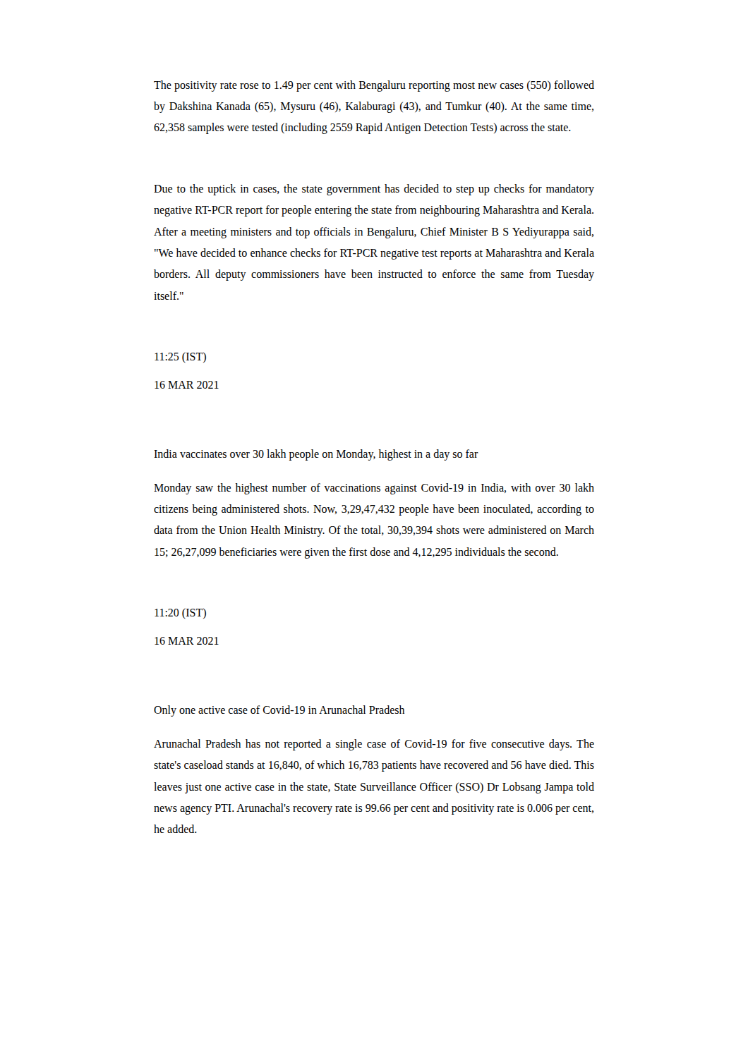The positivity rate rose to 1.49 per cent with Bengaluru reporting most new cases (550) followed by Dakshina Kanada (65), Mysuru (46), Kalaburagi (43), and Tumkur (40). At the same time, 62,358 samples were tested (including 2559 Rapid Antigen Detection Tests) across the state.
Due to the uptick in cases, the state government has decided to step up checks for mandatory negative RT-PCR report for people entering the state from neighbouring Maharashtra and Kerala. After a meeting ministers and top officials in Bengaluru, Chief Minister B S Yediyurappa said, "We have decided to enhance checks for RT-PCR negative test reports at Maharashtra and Kerala borders. All deputy commissioners have been instructed to enforce the same from Tuesday itself."
11:25 (IST)
16 MAR 2021
India vaccinates over 30 lakh people on Monday, highest in a day so far
Monday saw the highest number of vaccinations against Covid-19 in India, with over 30 lakh citizens being administered shots. Now, 3,29,47,432 people have been inoculated, according to data from the Union Health Ministry. Of the total, 30,39,394 shots were administered on March 15; 26,27,099 beneficiaries were given the first dose and 4,12,295 individuals the second.
11:20 (IST)
16 MAR 2021
Only one active case of Covid-19 in Arunachal Pradesh
Arunachal Pradesh has not reported a single case of Covid-19 for five consecutive days. The state's caseload stands at 16,840, of which 16,783 patients have recovered and 56 have died. This leaves just one active case in the state, State Surveillance Officer (SSO) Dr Lobsang Jampa told news agency PTI. Arunachal's recovery rate is 99.66 per cent and positivity rate is 0.006 per cent, he added.